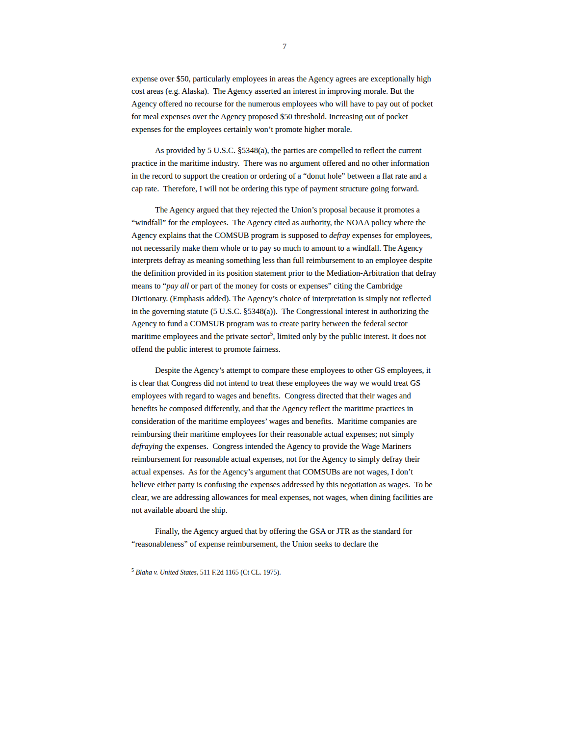7
expense over $50, particularly employees in areas the Agency agrees are exceptionally high cost areas (e.g. Alaska). The Agency asserted an interest in improving morale. But the Agency offered no recourse for the numerous employees who will have to pay out of pocket for meal expenses over the Agency proposed $50 threshold. Increasing out of pocket expenses for the employees certainly won’t promote higher morale.
As provided by 5 U.S.C. §5348(a), the parties are compelled to reflect the current practice in the maritime industry. There was no argument offered and no other information in the record to support the creation or ordering of a “donut hole” between a flat rate and a cap rate. Therefore, I will not be ordering this type of payment structure going forward.
The Agency argued that they rejected the Union’s proposal because it promotes a “windfall” for the employees. The Agency cited as authority, the NOAA policy where the Agency explains that the COMSUB program is supposed to defray expenses for employees, not necessarily make them whole or to pay so much to amount to a windfall. The Agency interprets defray as meaning something less than full reimbursement to an employee despite the definition provided in its position statement prior to the Mediation-Arbitration that defray means to “pay all or part of the money for costs or expenses” citing the Cambridge Dictionary. (Emphasis added). The Agency’s choice of interpretation is simply not reflected in the governing statute (5 U.S.C. §5348(a)). The Congressional interest in authorizing the Agency to fund a COMSUB program was to create parity between the federal sector maritime employees and the private sector5, limited only by the public interest. It does not offend the public interest to promote fairness.
Despite the Agency’s attempt to compare these employees to other GS employees, it is clear that Congress did not intend to treat these employees the way we would treat GS employees with regard to wages and benefits. Congress directed that their wages and benefits be composed differently, and that the Agency reflect the maritime practices in consideration of the maritime employees’ wages and benefits. Maritime companies are reimbursing their maritime employees for their reasonable actual expenses; not simply defraying the expenses. Congress intended the Agency to provide the Wage Mariners reimbursement for reasonable actual expenses, not for the Agency to simply defray their actual expenses. As for the Agency’s argument that COMSUBs are not wages, I don’t believe either party is confusing the expenses addressed by this negotiation as wages. To be clear, we are addressing allowances for meal expenses, not wages, when dining facilities are not available aboard the ship.
Finally, the Agency argued that by offering the GSA or JTR as the standard for “reasonableness” of expense reimbursement, the Union seeks to declare the
5 Blaha v. United States, 511 F.2d 1165 (Ct CL. 1975).